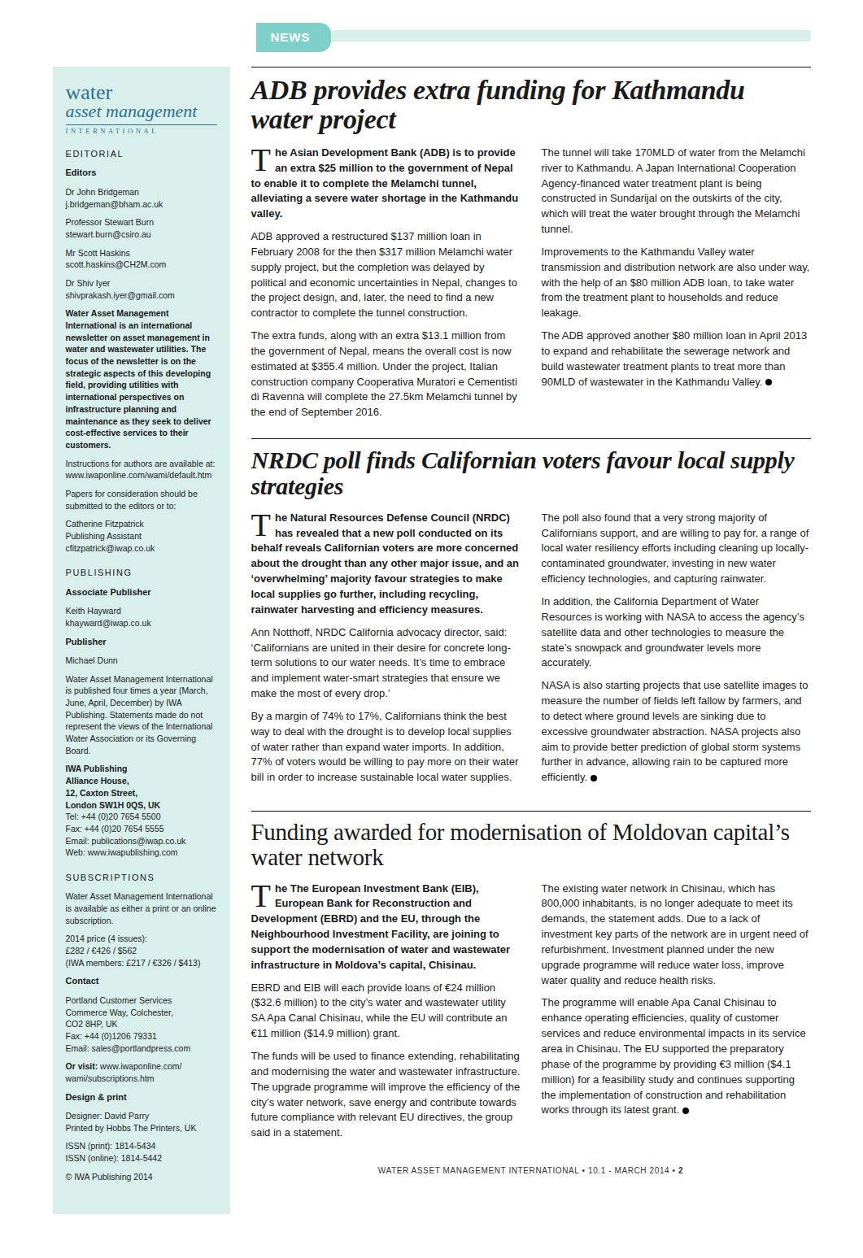NEWS
water asset management INTERNATIONAL
EDITORIAL
Editors
Dr John Bridgeman
j.bridgeman@bham.ac.uk
Professor Stewart Burn
stewart.burn@csiro.au
Mr Scott Haskins
scott.haskins@CH2M.com
Dr Shiv Iyer
shivprakash.iyer@gmail.com
Water Asset Management International is an international newsletter on asset management in water and wastewater utilities. The focus of the newsletter is on the strategic aspects of this developing field, providing utilities with international perspectives on infrastructure planning and maintenance as they seek to deliver cost-effective services to their customers.
Instructions for authors are available at: www.iwaponline.com/wami/default.htm
Papers for consideration should be submitted to the editors or to:
Catherine Fitzpatrick
Publishing Assistant
cfitzpatrick@iwap.co.uk
PUBLISHING
Associate Publisher
Keith Hayward
khayward@iwap.co.uk
Publisher
Michael Dunn
Water Asset Management International is published four times a year (March, June, April, December) by IWA Publishing. Statements made do not represent the views of the International Water Association or its Governing Board.
IWA Publishing
Alliance House,
12, Caxton Street,
London SW1H 0QS, UK
Tel: +44 (0)20 7654 5500
Fax: +44 (0)20 7654 5555
Email: publications@iwap.co.uk
Web: www.iwapublishing.com
SUBSCRIPTIONS
Water Asset Management International is available as either a print or an online subscription.
2014 price (4 issues):
£282 / €426 / $562
(IWA members: £217 / €326 / $413)
Contact
Portland Customer Services
Commerce Way, Colchester,
CO2 8HP, UK
Fax: +44 (0)1206 79331
Email: sales@portlandpress.com
Or visit: www.iwaponline.com/
wami/subscriptions.htm
Design & print
Designer: David Parry
Printed by Hobbs The Printers, UK
ISSN (print): 1814-5434
ISSN (online): 1814-5442
© IWA Publishing 2014
ADB provides extra funding for Kathmandu water project
The Asian Development Bank (ADB) is to provide an extra $25 million to the government of Nepal to enable it to complete the Melamchi tunnel, alleviating a severe water shortage in the Kathmandu valley.
ADB approved a restructured $137 million loan in February 2008 for the then $317 million Melamchi water supply project, but the completion was delayed by political and economic uncertainties in Nepal, changes to the project design, and, later, the need to find a new contractor to complete the tunnel construction.
The extra funds, along with an extra $13.1 million from the government of Nepal, means the overall cost is now estimated at $355.4 million. Under the project, Italian construction company Cooperativa Muratori e Cementisti di Ravenna will complete the 27.5km Melamchi tunnel by the end of September 2016.
The tunnel will take 170MLD of water from the Melamchi river to Kathmandu. A Japan International Cooperation Agency-financed water treatment plant is being constructed in Sundarijal on the outskirts of the city, which will treat the water brought through the Melamchi tunnel.
Improvements to the Kathmandu Valley water transmission and distribution network are also under way, with the help of an $80 million ADB loan, to take water from the treatment plant to households and reduce leakage.
The ADB approved another $80 million loan in April 2013 to expand and rehabilitate the sewerage network and build wastewater treatment plants to treat more than 90MLD of wastewater in the Kathmandu Valley.
NRDC poll finds Californian voters favour local supply strategies
The Natural Resources Defense Council (NRDC) has revealed that a new poll conducted on its behalf reveals Californian voters are more concerned about the drought than any other major issue, and an ‘overwhelming’ majority favour strategies to make local supplies go further, including recycling, rainwater harvesting and efficiency measures.
Ann Notthoff, NRDC California advocacy director, said: ‘Californians are united in their desire for concrete long-term solutions to our water needs. It’s time to embrace and implement water-smart strategies that ensure we make the most of every drop.’
By a margin of 74% to 17%, Californians think the best way to deal with the drought is to develop local supplies of water rather than expand water imports. In addition, 77% of voters would be willing to pay more on their water bill in order to increase sustainable local water supplies.
The poll also found that a very strong majority of Californians support, and are willing to pay for, a range of local water resiliency efforts including cleaning up locally-contaminated groundwater, investing in new water efficiency technologies, and capturing rainwater.
In addition, the California Department of Water Resources is working with NASA to access the agency’s satellite data and other technologies to measure the state’s snowpack and groundwater levels more accurately.
NASA is also starting projects that use satellite images to measure the number of fields left fallow by farmers, and to detect where ground levels are sinking due to excessive groundwater abstraction. NASA projects also aim to provide better prediction of global storm systems further in advance, allowing rain to be captured more efficiently.
Funding awarded for modernisation of Moldovan capital’s water network
The The European Investment Bank (EIB), European Bank for Reconstruction and Development (EBRD) and the EU, through the Neighbourhood Investment Facility, are joining to support the modernisation of water and wastewater infrastructure in Moldova’s capital, Chisinau.
EBRD and EIB will each provide loans of €24 million ($32.6 million) to the city’s water and wastewater utility SA Apa Canal Chisinau, while the EU will contribute an €11 million ($14.9 million) grant.
The funds will be used to finance extending, rehabilitating and modernising the water and wastewater infrastructure. The upgrade programme will improve the efficiency of the city’s water network, save energy and contribute towards future compliance with relevant EU directives, the group said in a statement.
The existing water network in Chisinau, which has 800,000 inhabitants, is no longer adequate to meet its demands, the statement adds. Due to a lack of investment key parts of the network are in urgent need of refurbishment. Investment planned under the new upgrade programme will reduce water loss, improve water quality and reduce health risks.
The programme will enable Apa Canal Chisinau to enhance operating efficiencies, quality of customer services and reduce environmental impacts in its service area in Chisinau. The EU supported the preparatory phase of the programme by providing €3 million ($4.1 million) for a feasibility study and continues supporting the implementation of construction and rehabilitation works through its latest grant.
WATER ASSET MANAGEMENT INTERNATIONAL • 10.1 - MARCH 2014 • 2